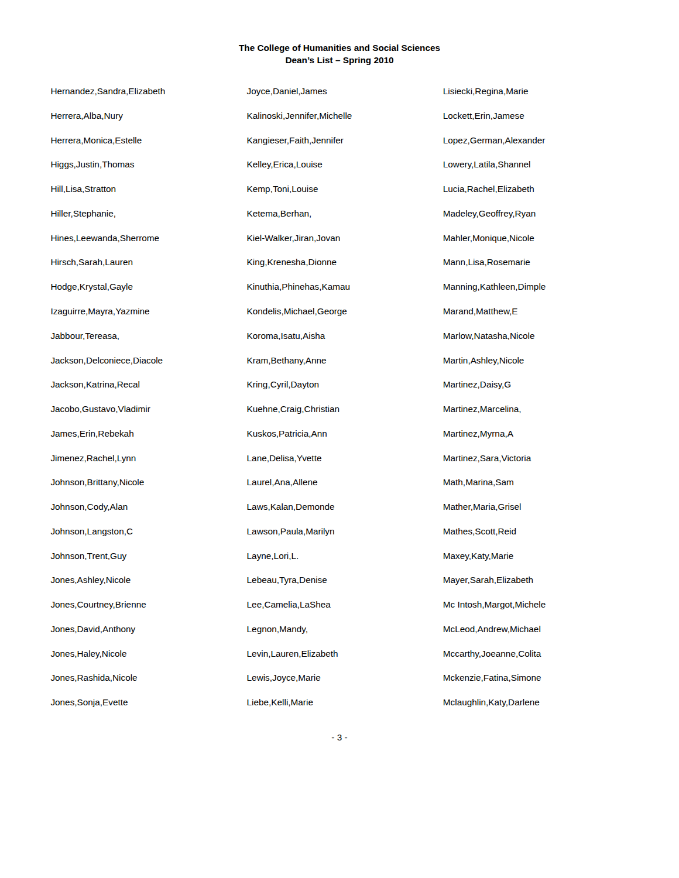The College of Humanities and Social Sciences Dean’s List – Spring 2010
Hernandez,Sandra,Elizabeth
Herrera,Alba,Nury
Herrera,Monica,Estelle
Higgs,Justin,Thomas
Hill,Lisa,Stratton
Hiller,Stephanie,
Hines,Leewanda,Sherrome
Hirsch,Sarah,Lauren
Hodge,Krystal,Gayle
Izaguirre,Mayra,Yazmine
Jabbour,Tereasa,
Jackson,Delconiece,Diacole
Jackson,Katrina,Recal
Jacobo,Gustavo,Vladimir
James,Erin,Rebekah
Jimenez,Rachel,Lynn
Johnson,Brittany,Nicole
Johnson,Cody,Alan
Johnson,Langston,C
Johnson,Trent,Guy
Jones,Ashley,Nicole
Jones,Courtney,Brienne
Jones,David,Anthony
Jones,Haley,Nicole
Jones,Rashida,Nicole
Jones,Sonja,Evette
Joyce,Daniel,James
Kalinoski,Jennifer,Michelle
Kangieser,Faith,Jennifer
Kelley,Erica,Louise
Kemp,Toni,Louise
Ketema,Berhan,
Kiel-Walker,Jiran,Jovan
King,Krenesha,Dionne
Kinuthia,Phinehas,Kamau
Kondelis,Michael,George
Koroma,Isatu,Aisha
Kram,Bethany,Anne
Kring,Cyril,Dayton
Kuehne,Craig,Christian
Kuskos,Patricia,Ann
Lane,Delisa,Yvette
Laurel,Ana,Allene
Laws,Kalan,Demonde
Lawson,Paula,Marilyn
Layne,Lori,L.
Lebeau,Tyra,Denise
Lee,Camelia,LaShea
Legnon,Mandy,
Levin,Lauren,Elizabeth
Lewis,Joyce,Marie
Liebe,Kelli,Marie
Lisiecki,Regina,Marie
Lockett,Erin,Jamese
Lopez,German,Alexander
Lowery,Latila,Shannel
Lucia,Rachel,Elizabeth
Madeley,Geoffrey,Ryan
Mahler,Monique,Nicole
Mann,Lisa,Rosemarie
Manning,Kathleen,Dimple
Marand,Matthew,E
Marlow,Natasha,Nicole
Martin,Ashley,Nicole
Martinez,Daisy,G
Martinez,Marcelina,
Martinez,Myrna,A
Martinez,Sara,Victoria
Math,Marina,Sam
Mather,Maria,Grisel
Mathes,Scott,Reid
Maxey,Katy,Marie
Mayer,Sarah,Elizabeth
Mc Intosh,Margot,Michele
McLeod,Andrew,Michael
Mccarthy,Joeanne,Colita
Mckenzie,Fatina,Simone
Mclaughlin,Katy,Darlene
- 3 -